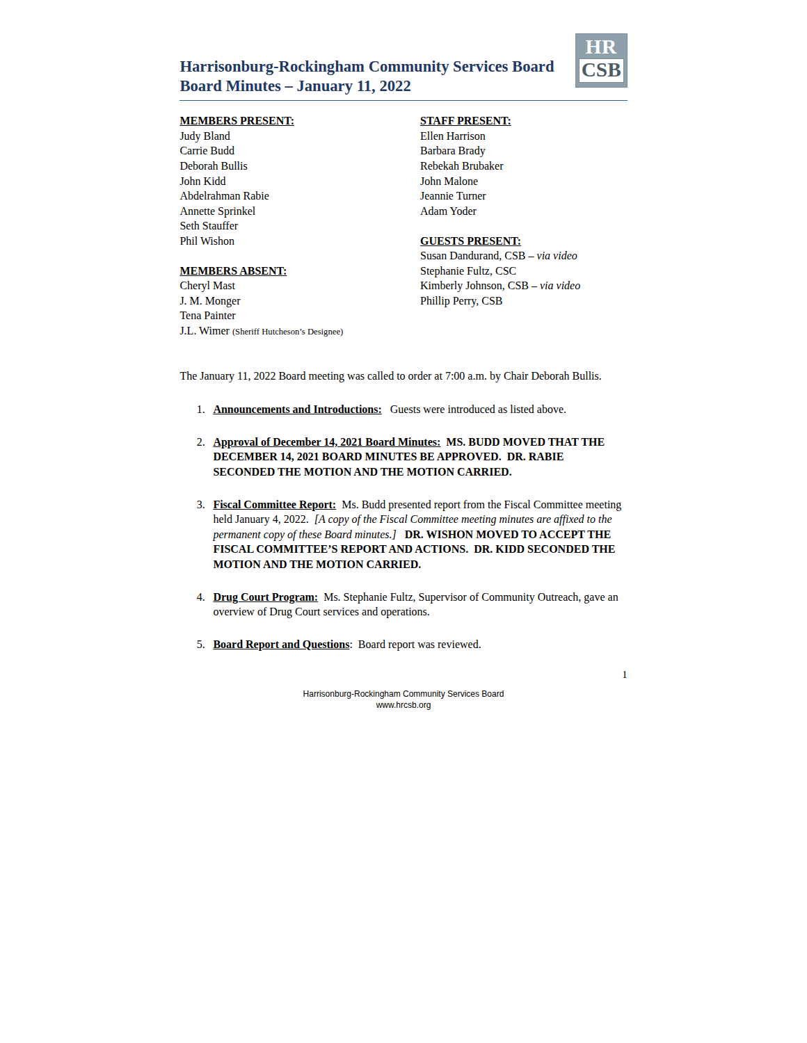HR CSB
Harrisonburg-Rockingham Community Services Board
Board Minutes – January 11, 2022
MEMBERS PRESENT:
Judy Bland
Carrie Budd
Deborah Bullis
John Kidd
Abdelrahman Rabie
Annette Sprinkel
Seth Stauffer
Phil Wishon
MEMBERS ABSENT:
Cheryl Mast
J. M. Monger
Tena Painter
J.L. Wimer (Sheriff Hutcheson’s Designee)
STAFF PRESENT:
Ellen Harrison
Barbara Brady
Rebekah Brubaker
John Malone
Jeannie Turner
Adam Yoder
GUESTS PRESENT:
Susan Dandurand, CSB – via video
Stephanie Fultz, CSC
Kimberly Johnson, CSB – via video
Phillip Perry, CSB
The January 11, 2022 Board meeting was called to order at 7:00 a.m. by Chair Deborah Bullis.
Announcements and Introductions: Guests were introduced as listed above.
Approval of December 14, 2021 Board Minutes: MS. BUDD MOVED THAT THE DECEMBER 14, 2021 BOARD MINUTES BE APPROVED. DR. RABIE SECONDED THE MOTION AND THE MOTION CARRIED.
Fiscal Committee Report: Ms. Budd presented report from the Fiscal Committee meeting held January 4, 2022. [A copy of the Fiscal Committee meeting minutes are affixed to the permanent copy of these Board minutes.] DR. WISHON MOVED TO ACCEPT THE FISCAL COMMITTEE’S REPORT AND ACTIONS. DR. KIDD SECONDED THE MOTION AND THE MOTION CARRIED.
Drug Court Program: Ms. Stephanie Fultz, Supervisor of Community Outreach, gave an overview of Drug Court services and operations.
Board Report and Questions: Board report was reviewed.
1
Harrisonburg-Rockingham Community Services Board
www.hrcsb.org